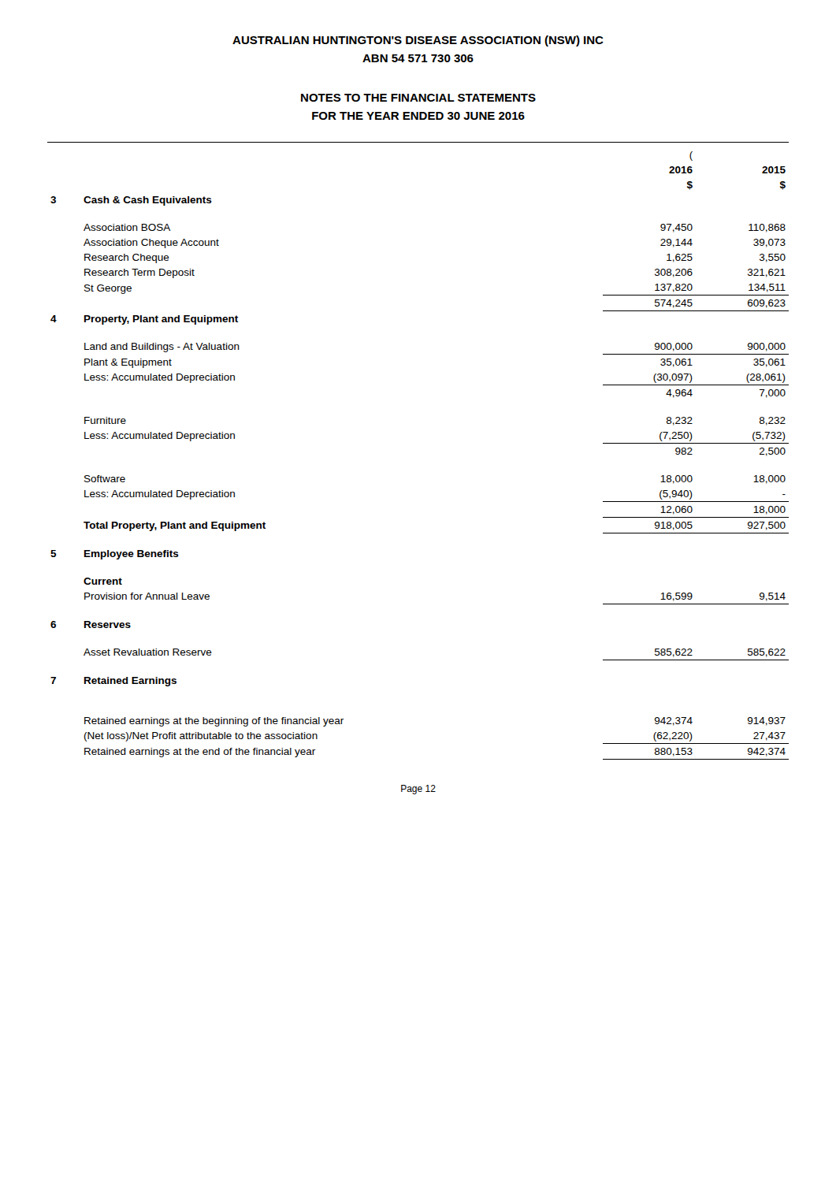AUSTRALIAN HUNTINGTON'S DISEASE ASSOCIATION (NSW) INC
ABN 54 571 730 306
NOTES TO THE FINANCIAL STATEMENTS
FOR THE YEAR ENDED 30 JUNE 2016
| | | ( | |
| | | 2016 | 2015 |
| | | $ | $ |
| 3 | Cash & Cash Equivalents | | |
| | Association BOSA | 97,450 | 110,868 |
| | Association Cheque Account | 29,144 | 39,073 |
| | Research Cheque | 1,625 | 3,550 |
| | Research Term Deposit | 308,206 | 321,621 |
| | St George | 137,820 | 134,511 |
| | | 574,245 | 609,623 |
| 4 | Property, Plant and Equipment | | |
| | Land and Buildings - At Valuation | 900,000 | 900,000 |
| | Plant & Equipment | 35,061 | 35,061 |
| | Less: Accumulated Depreciation | (30,097) | (28,061) |
| | | 4,964 | 7,000 |
| | Furniture | 8,232 | 8,232 |
| | Less: Accumulated Depreciation | (7,250) | (5,732) |
| | | 982 | 2,500 |
| | Software | 18,000 | 18,000 |
| | Less: Accumulated Depreciation | (5,940) | - |
| | | 12,060 | 18,000 |
| | Total Property, Plant and Equipment | 918,005 | 927,500 |
| 5 | Employee Benefits | | |
| | Current | | |
| | Provision for Annual Leave | 16,599 | 9,514 |
| 6 | Reserves | | |
| | Asset Revaluation Reserve | 585,622 | 585,622 |
| 7 | Retained Earnings | | |
| | Retained earnings at the beginning of the financial year | 942,374 | 914,937 |
| | (Net loss)/Net Profit attributable to the association | (62,220) | 27,437 |
| | Retained earnings at the end of the financial year | 880,153 | 942,374 |
Page 12